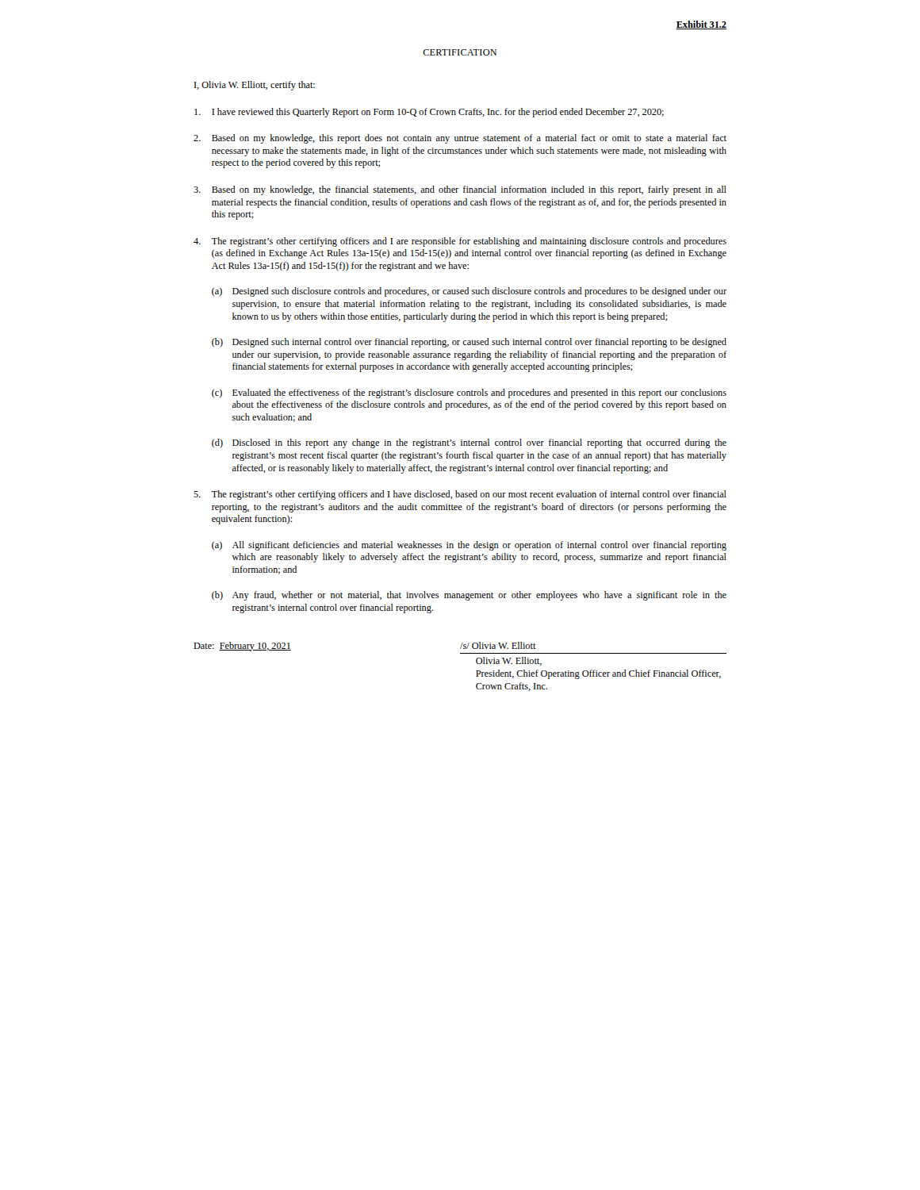Exhibit 31.2
CERTIFICATION
I, Olivia W. Elliott, certify that:
1. I have reviewed this Quarterly Report on Form 10-Q of Crown Crafts, Inc. for the period ended December 27, 2020;
2. Based on my knowledge, this report does not contain any untrue statement of a material fact or omit to state a material fact necessary to make the statements made, in light of the circumstances under which such statements were made, not misleading with respect to the period covered by this report;
3. Based on my knowledge, the financial statements, and other financial information included in this report, fairly present in all material respects the financial condition, results of operations and cash flows of the registrant as of, and for, the periods presented in this report;
4. The registrant’s other certifying officers and I are responsible for establishing and maintaining disclosure controls and procedures (as defined in Exchange Act Rules 13a-15(e) and 15d-15(e)) and internal control over financial reporting (as defined in Exchange Act Rules 13a-15(f) and 15d-15(f)) for the registrant and we have:
(a) Designed such disclosure controls and procedures, or caused such disclosure controls and procedures to be designed under our supervision, to ensure that material information relating to the registrant, including its consolidated subsidiaries, is made known to us by others within those entities, particularly during the period in which this report is being prepared;
(b) Designed such internal control over financial reporting, or caused such internal control over financial reporting to be designed under our supervision, to provide reasonable assurance regarding the reliability of financial reporting and the preparation of financial statements for external purposes in accordance with generally accepted accounting principles;
(c) Evaluated the effectiveness of the registrant’s disclosure controls and procedures and presented in this report our conclusions about the effectiveness of the disclosure controls and procedures, as of the end of the period covered by this report based on such evaluation; and
(d) Disclosed in this report any change in the registrant’s internal control over financial reporting that occurred during the registrant’s most recent fiscal quarter (the registrant’s fourth fiscal quarter in the case of an annual report) that has materially affected, or is reasonably likely to materially affect, the registrant’s internal control over financial reporting; and
5. The registrant’s other certifying officers and I have disclosed, based on our most recent evaluation of internal control over financial reporting, to the registrant’s auditors and the audit committee of the registrant’s board of directors (or persons performing the equivalent function):
(a) All significant deficiencies and material weaknesses in the design or operation of internal control over financial reporting which are reasonably likely to adversely affect the registrant’s ability to record, process, summarize and report financial information; and
(b) Any fraud, whether or not material, that involves management or other employees who have a significant role in the registrant’s internal control over financial reporting.
| Date: February 10, 2021 | /s/ Olivia W. Elliott Olivia W. Elliott, President, Chief Operating Officer and Chief Financial Officer, Crown Crafts, Inc. |